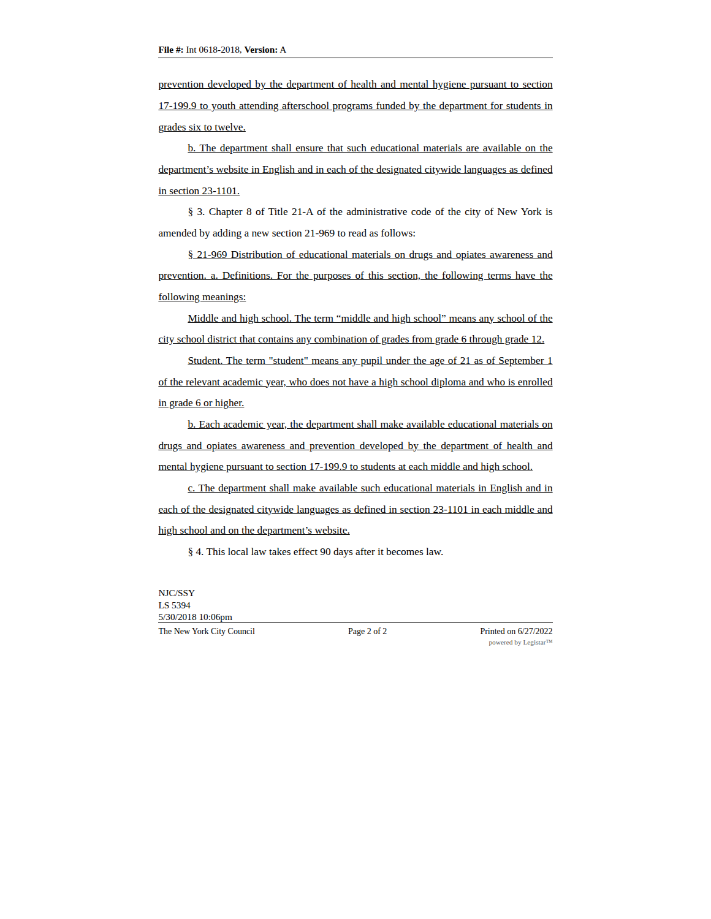File #: Int 0618-2018, Version: A
prevention developed by the department of health and mental hygiene pursuant to section 17-199.9 to youth attending afterschool programs funded by the department for students in grades six to twelve.
b. The department shall ensure that such educational materials are available on the department’s website in English and in each of the designated citywide languages as defined in section 23-1101.
§ 3. Chapter 8 of Title 21-A of the administrative code of the city of New York is amended by adding a new section 21-969 to read as follows:
§ 21-969 Distribution of educational materials on drugs and opiates awareness and prevention. a. Definitions. For the purposes of this section, the following terms have the following meanings:
Middle and high school. The term “middle and high school” means any school of the city school district that contains any combination of grades from grade 6 through grade 12.
Student. The term "student" means any pupil under the age of 21 as of September 1 of the relevant academic year, who does not have a high school diploma and who is enrolled in grade 6 or higher.
b. Each academic year, the department shall make available educational materials on drugs and opiates awareness and prevention developed by the department of health and mental hygiene pursuant to section 17-199.9 to students at each middle and high school.
c. The department shall make available such educational materials in English and in each of the designated citywide languages as defined in section 23-1101 in each middle and high school and on the department’s website.
§ 4. This local law takes effect 90 days after it becomes law.
NJC/SSY
LS 5394
5/30/2018 10:06pm
The New York City Council
Page 2 of 2
Printed on 6/27/2022 powered by Legistar™